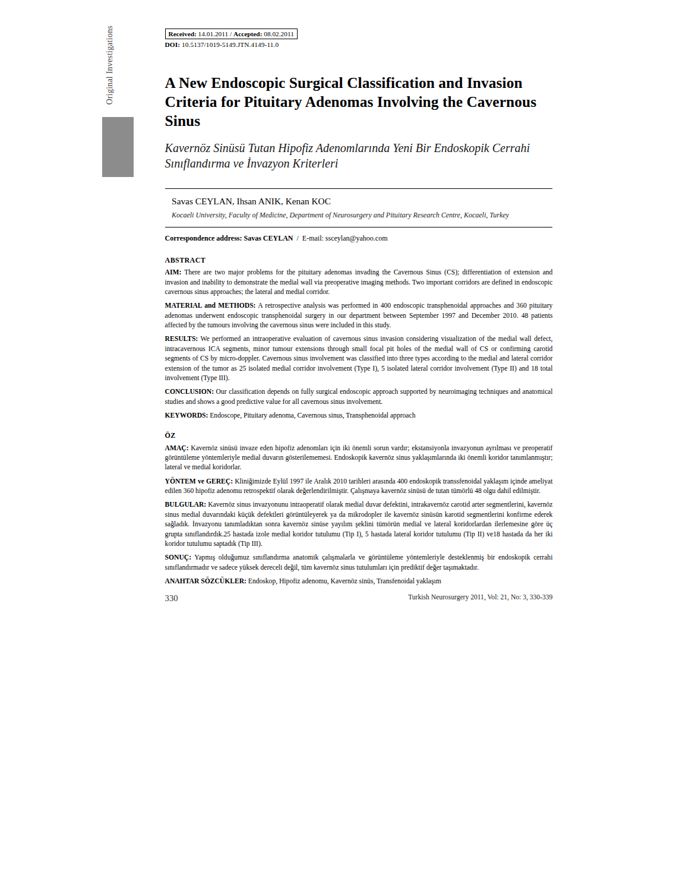Original Investigations
Received: 14.01.2011 / Accepted: 08.02.2011
DOI: 10.5137/1019-5149.JTN.4149-11.0
A New Endoscopic Surgical Classification and Invasion Criteria for Pituitary Adenomas Involving the Cavernous Sinus
Kavernöz Sinüsü Tutan Hipofiz Adenomlarında Yeni Bir Endoskopik Cerrahi Sınıflandırma ve İnvazyon Kriterleri
Savas CEYLAN, Ihsan ANIK, Kenan KOC
Kocaeli University, Faculty of Medicine, Department of Neurosurgery and Pituitary Research Centre, Kocaeli, Turkey
Correspondence address: Savas CEYLAN / E-mail: ssceylan@yahoo.com
ABSTRACT
AIM: There are two major problems for the pituitary adenomas invading the Cavernous Sinus (CS); differentiation of extension and invasion and inability to demonstrate the medial wall via preoperative imaging methods. Two important corridors are defined in endoscopic cavernous sinus approaches; the lateral and medial corridor.
MATERIAL and METHODS: A retrospective analysis was performed in 400 endoscopic transphenoidal approaches and 360 pituitary adenomas underwent endoscopic transphenoidal surgery in our department between September 1997 and December 2010. 48 patients affected by the tumours involving the cavernous sinus were included in this study.
RESULTS: We performed an intraoperative evaluation of cavernous sinus invasion considering visualization of the medial wall defect, intracavernous ICA segments, minor tumour extensions through small focal pit holes of the medial wall of CS or confirming carotid segments of CS by micro-doppler. Cavernous sinus involvement was classified into three types according to the medial and lateral corridor extension of the tumor as 25 isolated medial corridor involvement (Type I), 5 isolated lateral corridor involvement (Type II) and 18 total involvement (Type III).
CONCLUSION: Our classification depends on fully surgical endoscopic approach supported by neuroimaging techniques and anatomical studies and shows a good predictive value for all cavernous sinus involvement.
KEYWORDS: Endoscope, Pituitary adenoma, Cavernous sinus, Transphenoidal approach
ÖZ
AMAÇ: Kavernöz sinüsü invaze eden hipofiz adenomları için iki önemli sorun vardır; ekstansiyonla invazyonun ayrılması ve preoperatif görüntüleme yöntemleriyle medial duvarın gösterilememesi. Endoskopik kavernöz sinus yaklaşımlarında iki önemli koridor tanımlanmıştır; lateral ve medial koridorlar.
YÖNTEM ve GEREÇ: Kliniğimizde Eylül 1997 ile Aralık 2010 tarihleri arasında 400 endoskopik transsfenoidal yaklaşım içinde ameliyat edilen 360 hipofiz adenomu retrospektif olarak değerlendirilmiştir. Çalışmaya kavernöz sinüsü de tutan tümörlü 48 olgu dahil edilmiştir.
BULGULAR: Kavernöz sinus invazyonunu intraoperatif olarak medial duvar defektini, intrakavernöz carotid arter segmentlerini, kavernöz sinus medial duvarındaki küçük defektleri görüntüleyerek ya da mikrodopler ile kavernöz sinüsün karotid segmentlerini konfirme ederek sağladık. İnvazyonu tanımladıktan sonra kavernöz sinüse yayılım şeklini tümörün medial ve lateral koridorlardan ilerlemesine göre üç grupta sınıflandırdık.25 hastada izole medial koridor tutulumu (Tip I), 5 hastada lateral koridor tutulumu (Tip II) ve18 hastada da her iki koridor tutulumu saptadık (Tip III).
SONUÇ: Yapmış olduğumuz sınıflandırma anatomik çalışmalarla ve görüntüleme yöntemleriyle desteklenmiş bir endoskopik cerrahi sınıflandırmadır ve sadece yüksek dereceli değil, tüm kavernöz sinus tutulumları için prediktif değer taşımaktadır.
ANAHTAR SÖZCÜKLER: Endoskop, Hipofiz adenomu, Kavernöz sinüs, Transfenoidal yaklaşım
330
Turkish Neurosurgery 2011, Vol: 21, No: 3, 330-339